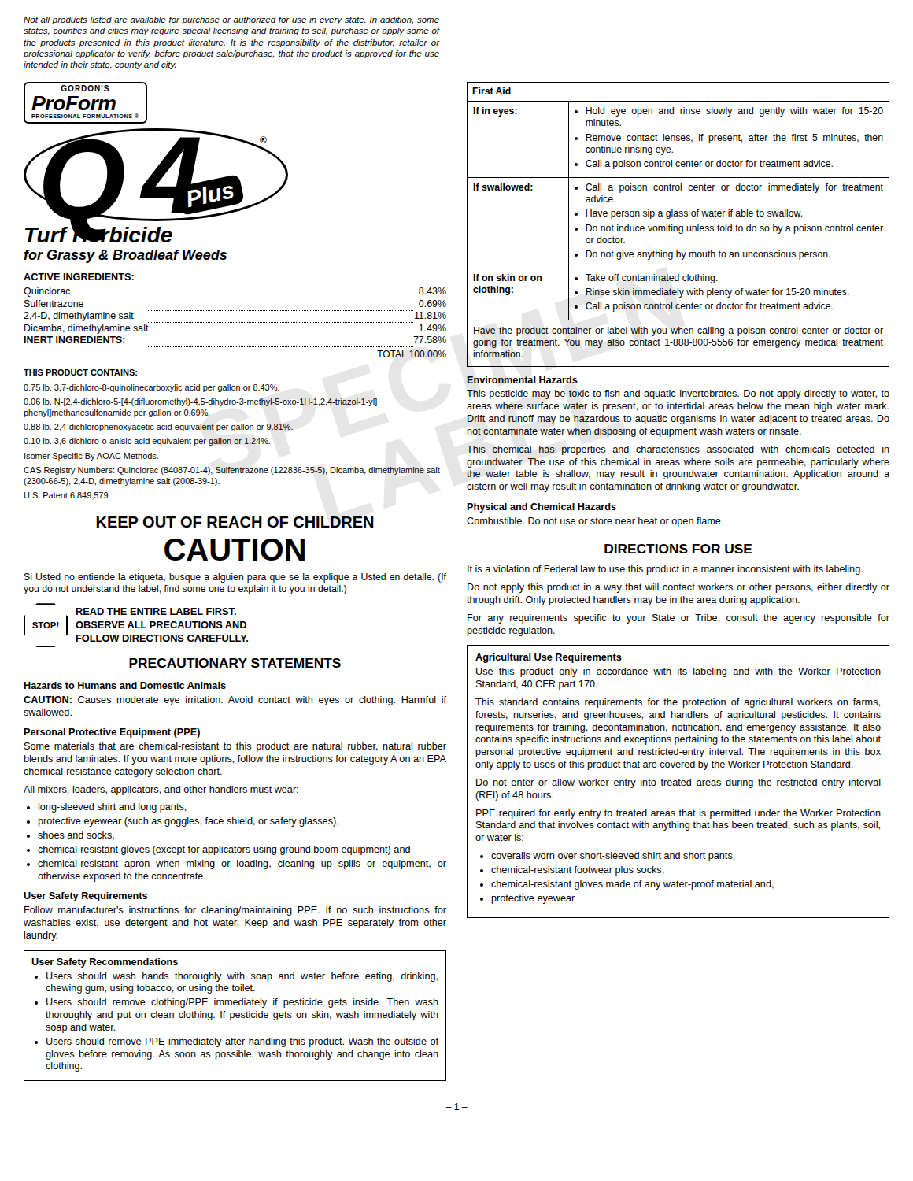SPECIMEN LABEL
Not all products listed are available for purchase or authorized for use in every state. In addition, some states, counties and cities may require special licensing and training to sell, purchase or apply some of the products presented in this product literature. It is the responsibility of the distributor, retailer or professional applicator to verify, before product sale/purchase, that the product is approved for the use intended in their state, county and city.
GORDON'S ProForm PROFESSIONAL FORMULATIONS ®
Q
4
Plus
®
Turf Herbicide
for Grassy & Broadleaf Weeds
Active Ingredients:
| Quinclorac | | 8.43% |
| Sulfentrazone | | 0.69% |
| 2,4-D, dimethylamine salt | | 11.81% |
| Dicamba, dimethylamine salt | | 1.49% |
| INERT INGREDIENTS: | | 77.58% |
TOTAL 100.00%
THIS PRODUCT CONTAINS:
0.75 lb. 3,7-dichloro-8-quinolinecarboxylic acid per gallon or 8.43%.
0.06 lb. N-[2,4-dichloro-5-[4-(difluoromethyl)-4,5-dihydro-3-methyl-5-oxo-1H-1,2,4-triazol-1-yl] phenyl]methanesulfonamide per gallon or 0.69%.
0.88 lb. 2,4-dichlorophenoxyacetic acid equivalent per gallon or 9.81%.
0.10 lb. 3,6-dichloro-o-anisic acid equivalent per gallon or 1.24%.
Isomer Specific By AOAC Methods.
CAS Registry Numbers: Quinclorac (84087-01-4), Sulfentrazone (122836-35-5), Dicamba, dimethylamine salt (2300-66-5), 2,4-D, dimethylamine salt (2008-39-1).
U.S. Patent 6,849,579
KEEP OUT OF REACH OF CHILDREN
CAUTION
Si Usted no entiende la etiqueta, busque a alguien para que se la explique a Usted en detalle. (If you do not understand the label, find some one to explain it to you in detail.)
STOP!
READ THE ENTIRE LABEL FIRST.
OBSERVE ALL PRECAUTIONS AND
FOLLOW DIRECTIONS CAREFULLY.
PRECAUTIONARY STATEMENTS
Hazards to Humans and Domestic Animals
CAUTION: Causes moderate eye irritation. Avoid contact with eyes or clothing. Harmful if swallowed.
Personal Protective Equipment (PPE)
Some materials that are chemical-resistant to this product are natural rubber, natural rubber blends and laminates. If you want more options, follow the instructions for category A on an EPA chemical-resistance category selection chart.
All mixers, loaders, applicators, and other handlers must wear:
long-sleeved shirt and long pants,
protective eyewear (such as goggles, face shield, or safety glasses),
shoes and socks,
chemical-resistant gloves (except for applicators using ground boom equipment) and
chemical-resistant apron when mixing or loading, cleaning up spills or equipment, or otherwise exposed to the concentrate.
User Safety Requirements
Follow manufacturer's instructions for cleaning/maintaining PPE. If no such instructions for washables exist, use detergent and hot water. Keep and wash PPE separately from other laundry.
User Safety Recommendations
Users should wash hands thoroughly with soap and water before eating, drinking, chewing gum, using tobacco, or using the toilet.
Users should remove clothing/PPE immediately if pesticide gets inside. Then wash thoroughly and put on clean clothing. If pesticide gets on skin, wash immediately with soap and water.
Users should remove PPE immediately after handling this product. Wash the outside of gloves before removing. As soon as possible, wash thoroughly and change into clean clothing.
First Aid
| If in eyes: | Hold eye open and rinse slowly and gently with water for 15-20 minutes. Remove contact lenses, if present, after the first 5 minutes, then continue rinsing eye. Call a poison control center or doctor for treatment advice. |
| If swallowed: | Call a poison control center or doctor immediately for treatment advice. Have person sip a glass of water if able to swallow. Do not induce vomiting unless told to do so by a poison control center or doctor. Do not give anything by mouth to an unconscious person. |
| If on skin or on clothing: | Take off contaminated clothing. Rinse skin immediately with plenty of water for 15-20 minutes. Call a poison control center or doctor for treatment advice. |
Have the product container or label with you when calling a poison control center or doctor or going for treatment. You may also contact 1-888-800-5556 for emergency medical treatment information.
Environmental Hazards
This pesticide may be toxic to fish and aquatic invertebrates. Do not apply directly to water, to areas where surface water is present, or to intertidal areas below the mean high water mark. Drift and runoff may be hazardous to aquatic organisms in water adjacent to treated areas. Do not contaminate water when disposing of equipment wash waters or rinsate.
This chemical has properties and characteristics associated with chemicals detected in groundwater. The use of this chemical in areas where soils are permeable, particularly where the water table is shallow, may result in groundwater contamination. Application around a cistern or well may result in contamination of drinking water or groundwater.
Physical and Chemical Hazards
Combustible. Do not use or store near heat or open flame.
DIRECTIONS FOR USE
It is a violation of Federal law to use this product in a manner inconsistent with its labeling.
Do not apply this product in a way that will contact workers or other persons, either directly or through drift. Only protected handlers may be in the area during application.
For any requirements specific to your State or Tribe, consult the agency responsible for pesticide regulation.
Agricultural Use Requirements
Use this product only in accordance with its labeling and with the Worker Protection Standard, 40 CFR part 170.
This standard contains requirements for the protection of agricultural workers on farms, forests, nurseries, and greenhouses, and handlers of agricultural pesticides. It contains requirements for training, decontamination, notification, and emergency assistance. It also contains specific instructions and exceptions pertaining to the statements on this label about personal protective equipment and restricted-entry interval. The requirements in this box only apply to uses of this product that are covered by the Worker Protection Standard.
Do not enter or allow worker entry into treated areas during the restricted entry interval (REI) of 48 hours.
PPE required for early entry to treated areas that is permitted under the Worker Protection Standard and that involves contact with anything that has been treated, such as plants, soil, or water is:
coveralls worn over short-sleeved shirt and short pants,
chemical-resistant footwear plus socks,
chemical-resistant gloves made of any water-proof material and,
protective eyewear
– 1 –